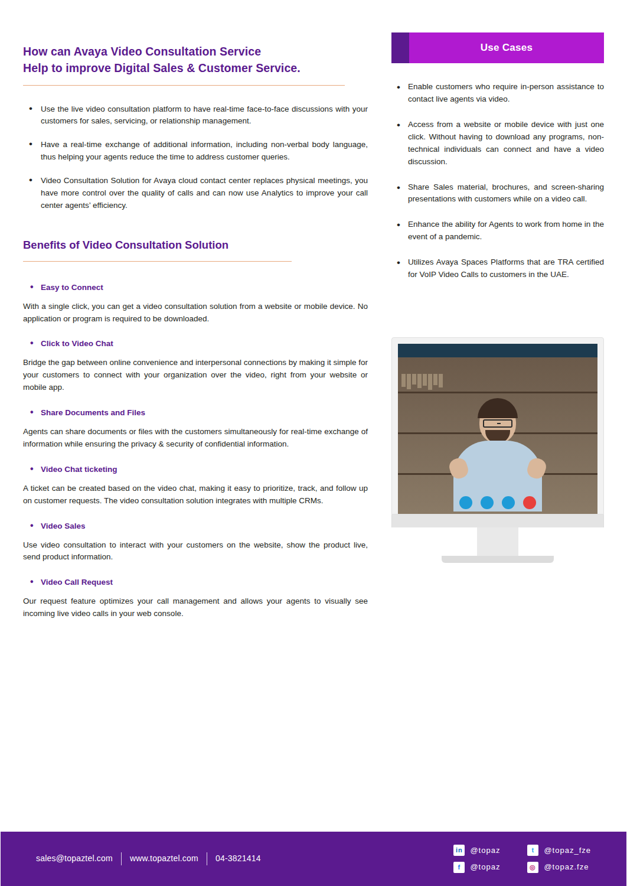How can Avaya Video Consultation Service
Help to improve Digital Sales & Customer Service.
Use the live video consultation platform to have real-time face-to-face discussions with your customers for sales, servicing, or relationship management.
Have a real-time exchange of additional information, including non-verbal body language, thus helping your agents reduce the time to address customer queries.
Video Consultation Solution for Avaya cloud contact center replaces physical meetings, you have more control over the quality of calls and can now use Analytics to improve your call center agents’ efficiency.
Benefits of Video Consultation Solution
Easy to Connect
With a single click, you can get a video consultation solution from a website or mobile device. No application or program is required to be downloaded.
Click to Video Chat
Bridge the gap between online convenience and interpersonal connections by making it simple for your customers to connect with your organization over the video, right from your website or mobile app.
Share Documents and Files
Agents can share documents or files with the customers simultaneously for real-time exchange of information while ensuring the privacy & security of confidential information.
Video Chat ticketing
A ticket can be created based on the video chat, making it easy to prioritize, track, and follow up on customer requests. The video consultation solution integrates with multiple CRMs.
Video Sales
Use video consultation to interact with your customers on the website, show the product live, send product information.
Video Call Request
Our request feature optimizes your call management and allows your agents to visually see incoming live video calls in your web console.
Use Cases
Enable customers who require in-person assistance to contact live agents via video.
Access from a website or mobile device with just one click. Without having to download any programs, non-technical individuals can connect and have a video discussion.
Share Sales material, brochures, and screen-sharing presentations with customers while on a video call.
Enhance the ability for Agents to work from home in the event of a pandemic.
Utilizes Avaya Spaces Platforms that are TRA certified for VoIP Video Calls to customers in the UAE.
sales@topaztel.com www.topaztel.com 04-3821414
in@topaz
t@topaz_fze
f@topaz
◎@topaz.fze